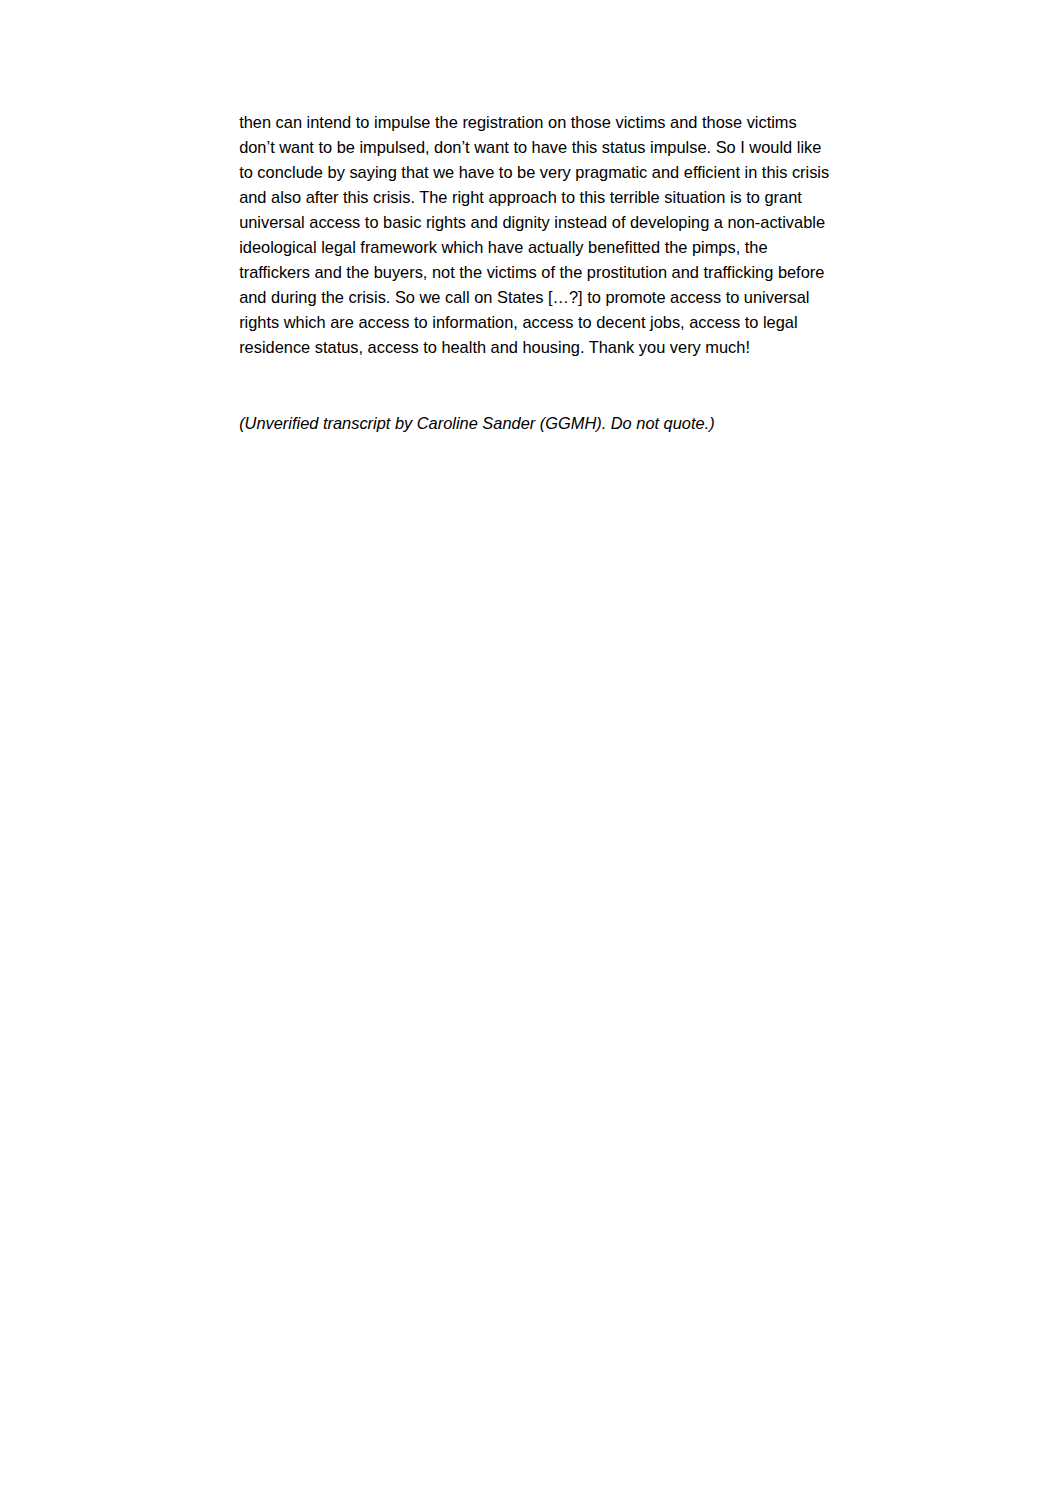then can intend to impulse the registration on those victims and those victims don’t want to be impulsed, don’t want to have this status impulse. So I would like to conclude by saying that we have to be very pragmatic and efficient in this crisis and also after this crisis. The right approach to this terrible situation is to grant universal access to basic rights and dignity instead of developing a non-activable ideological legal framework which have actually benefitted the pimps, the traffickers and the buyers, not the victims of the prostitution and trafficking before and during the crisis. So we call on States […?] to promote access to universal rights which are access to information, access to decent jobs, access to legal residence status, access to health and housing. Thank you very much!
(Unverified transcript by Caroline Sander (GGMH). Do not quote.)